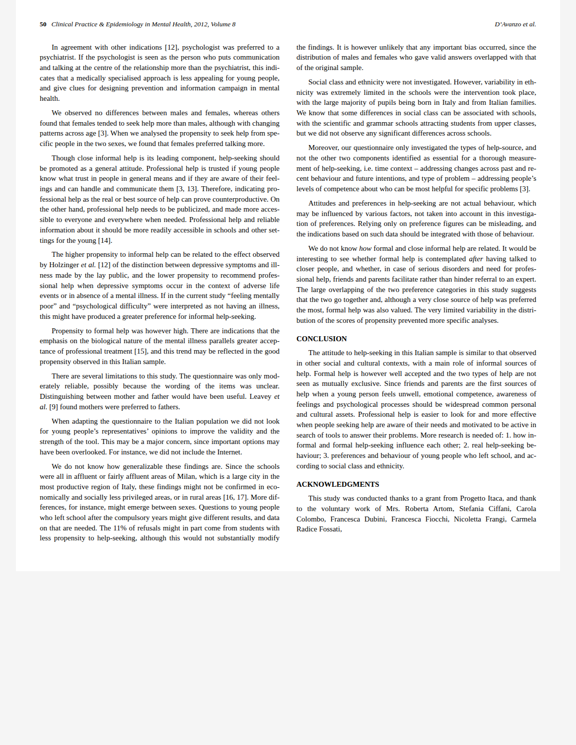50 Clinical Practice & Epidemiology in Mental Health, 2012, Volume 8
D’Avanzo et al.
In agreement with other indications [12], psychologist was preferred to a psychiatrist. If the psychologist is seen as the person who puts communication and talking at the centre of the relationship more than the psychiatrist, this indicates that a medically specialised approach is less appealing for young people, and give clues for designing prevention and information campaign in mental health.
We observed no differences between males and females, whereas others found that females tended to seek help more than males, although with changing patterns across age [3]. When we analysed the propensity to seek help from specific people in the two sexes, we found that females preferred talking more.
Though close informal help is its leading component, help-seeking should be promoted as a general attitude. Professional help is trusted if young people know what trust in people in general means and if they are aware of their feelings and can handle and communicate them [3, 13]. Therefore, indicating professional help as the real or best source of help can prove counterproductive. On the other hand, professional help needs to be publicized, and made more accessible to everyone and everywhere when needed. Professional help and reliable information about it should be more readily accessible in schools and other settings for the young [14].
The higher propensity to informal help can be related to the effect observed by Holzinger et al. [12] of the distinction between depressive symptoms and illness made by the lay public, and the lower propensity to recommend professional help when depressive symptoms occur in the context of adverse life events or in absence of a mental illness. If in the current study “feeling mentally poor” and “psychological difficulty” were interpreted as not having an illness, this might have produced a greater preference for informal help-seeking.
Propensity to formal help was however high. There are indications that the emphasis on the biological nature of the mental illness parallels greater acceptance of professional treatment [15], and this trend may be reflected in the good propensity observed in this Italian sample.
There are several limitations to this study. The questionnaire was only moderately reliable, possibly because the wording of the items was unclear. Distinguishing between mother and father would have been useful. Leavey et al. [9] found mothers were preferred to fathers.
When adapting the questionnaire to the Italian population we did not look for young people’s representatives’ opinions to improve the validity and the strength of the tool. This may be a major concern, since important options may have been overlooked. For instance, we did not include the Internet.
We do not know how generalizable these findings are. Since the schools were all in affluent or fairly affluent areas of Milan, which is a large city in the most productive region of Italy, these findings might not be confirmed in economically and socially less privileged areas, or in rural areas [16, 17]. More differences, for instance, might emerge between sexes. Questions to young people who left school after the compulsory years might give different results, and data on that are needed. The 11% of refusals might in part come from students with less propensity to help-seeking, although this would not substantially modify the findings. It is however unlikely that any important bias occurred, since the distribution of males and females who gave valid answers overlapped with that of the original sample.
Social class and ethnicity were not investigated. However, variability in ethnicity was extremely limited in the schools were the intervention took place, with the large majority of pupils being born in Italy and from Italian families. We know that some differences in social class can be associated with schools, with the scientific and grammar schools attracting students from upper classes, but we did not observe any significant differences across schools.
Moreover, our questionnaire only investigated the types of help-source, and not the other two components identified as essential for a thorough measurement of help-seeking, i.e. time context – addressing changes across past and recent behaviour and future intentions, and type of problem – addressing people’s levels of competence about who can be most helpful for specific problems [3].
Attitudes and preferences in help-seeking are not actual behaviour, which may be influenced by various factors, not taken into account in this investigation of preferences. Relying only on preference figures can be misleading, and the indications based on such data should be integrated with those of behaviour.
We do not know how formal and close informal help are related. It would be interesting to see whether formal help is contemplated after having talked to closer people, and whether, in case of serious disorders and need for professional help, friends and parents facilitate rather than hinder referral to an expert. The large overlapping of the two preference categories in this study suggests that the two go together and, although a very close source of help was preferred the most, formal help was also valued. The very limited variability in the distribution of the scores of propensity prevented more specific analyses.
CONCLUSION
The attitude to help-seeking in this Italian sample is similar to that observed in other social and cultural contexts, with a main role of informal sources of help. Formal help is however well accepted and the two types of help are not seen as mutually exclusive. Since friends and parents are the first sources of help when a young person feels unwell, emotional competence, awareness of feelings and psychological processes should be widespread common personal and cultural assets. Professional help is easier to look for and more effective when people seeking help are aware of their needs and motivated to be active in search of tools to answer their problems. More research is needed of: 1. how informal and formal help-seeking influence each other; 2. real help-seeking behaviour; 3. preferences and behaviour of young people who left school, and according to social class and ethnicity.
ACKNOWLEDGMENTS
This study was conducted thanks to a grant from Progetto Itaca, and thank to the voluntary work of Mrs. Roberta Artom, Stefania Ciffani, Carola Colombo, Francesca Dubini, Francesca Fiocchi, Nicoletta Frangi, Carmela Radice Fossati,